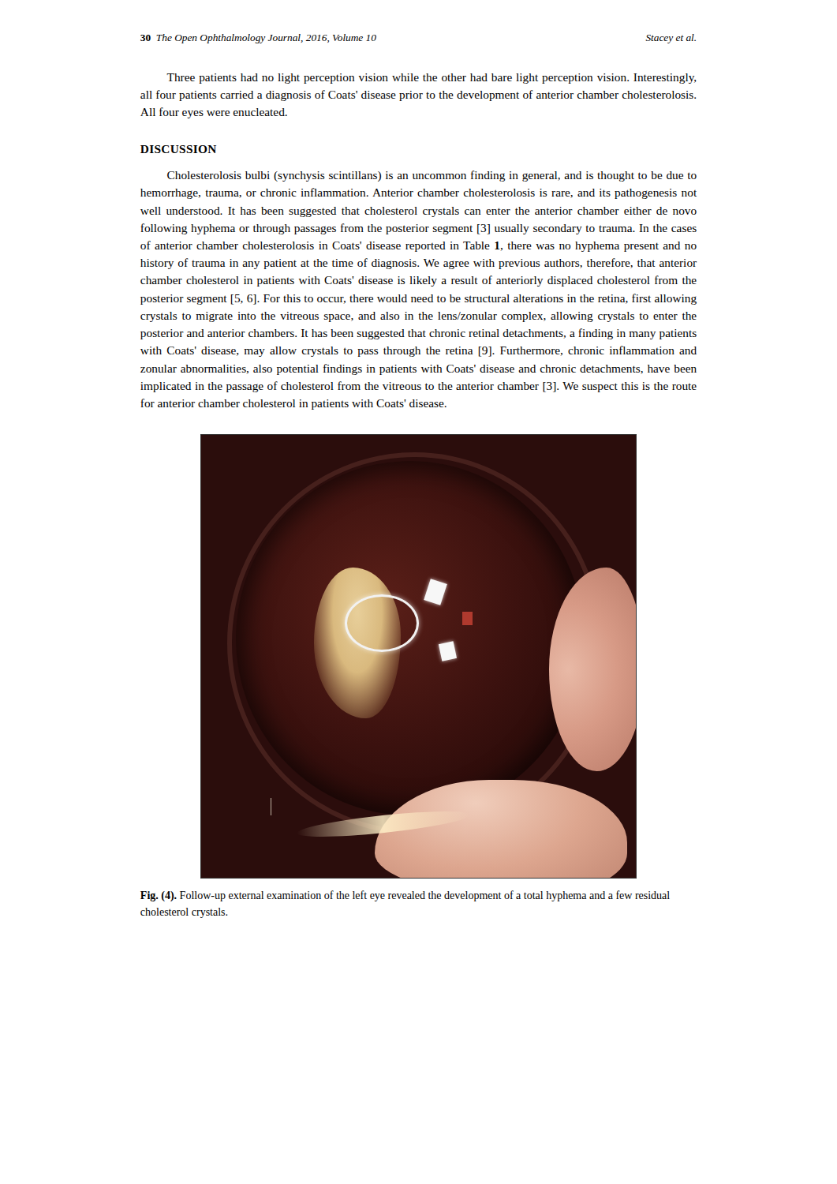30 The Open Ophthalmology Journal, 2016, Volume 10
Stacey et al.
Three patients had no light perception vision while the other had bare light perception vision. Interestingly, all four patients carried a diagnosis of Coats' disease prior to the development of anterior chamber cholesterolosis. All four eyes were enucleated.
DISCUSSION
Cholesterolosis bulbi (synchysis scintillans) is an uncommon finding in general, and is thought to be due to hemorrhage, trauma, or chronic inflammation. Anterior chamber cholesterolosis is rare, and its pathogenesis not well understood. It has been suggested that cholesterol crystals can enter the anterior chamber either de novo following hyphema or through passages from the posterior segment [3] usually secondary to trauma. In the cases of anterior chamber cholesterolosis in Coats' disease reported in Table 1, there was no hyphema present and no history of trauma in any patient at the time of diagnosis. We agree with previous authors, therefore, that anterior chamber cholesterol in patients with Coats' disease is likely a result of anteriorly displaced cholesterol from the posterior segment [5, 6]. For this to occur, there would need to be structural alterations in the retina, first allowing crystals to migrate into the vitreous space, and also in the lens/zonular complex, allowing crystals to enter the posterior and anterior chambers. It has been suggested that chronic retinal detachments, a finding in many patients with Coats' disease, may allow crystals to pass through the retina [9]. Furthermore, chronic inflammation and zonular abnormalities, also potential findings in patients with Coats' disease and chronic detachments, have been implicated in the passage of cholesterol from the vitreous to the anterior chamber [3]. We suspect this is the route for anterior chamber cholesterol in patients with Coats' disease.
Fig. (4). Follow-up external examination of the left eye revealed the development of a total hyphema and a few residual cholesterol crystals.